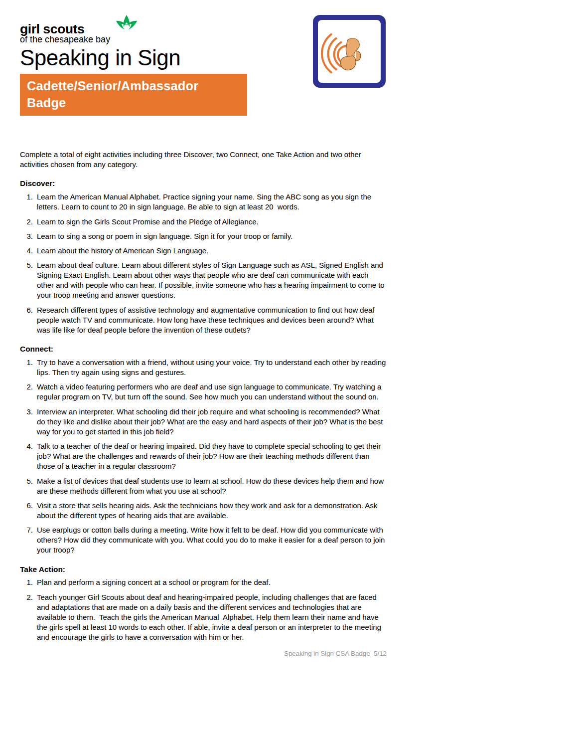girl scouts of the chesapeake bay
Speaking in Sign
Cadette/Senior/Ambassador Badge
Complete a total of eight activities including three Discover, two Connect, one Take Action and two other activities chosen from any category.
Discover:
Learn the American Manual Alphabet. Practice signing your name. Sing the ABC song as you sign the letters. Learn to count to 20 in sign language. Be able to sign at least 20 words.
Learn to sign the Girls Scout Promise and the Pledge of Allegiance.
Learn to sing a song or poem in sign language. Sign it for your troop or family.
Learn about the history of American Sign Language.
Learn about deaf culture. Learn about different styles of Sign Language such as ASL, Signed English and Signing Exact English. Learn about other ways that people who are deaf can communicate with each other and with people who can hear. If possible, invite someone who has a hearing impairment to come to your troop meeting and answer questions.
Research different types of assistive technology and augmentative communication to find out how deaf people watch TV and communicate. How long have these techniques and devices been around? What was life like for deaf people before the invention of these outlets?
Connect:
Try to have a conversation with a friend, without using your voice. Try to understand each other by reading lips. Then try again using signs and gestures.
Watch a video featuring performers who are deaf and use sign language to communicate. Try watching a regular program on TV, but turn off the sound. See how much you can understand without the sound on.
Interview an interpreter. What schooling did their job require and what schooling is recommended? What do they like and dislike about their job? What are the easy and hard aspects of their job? What is the best way for you to get started in this job field?
Talk to a teacher of the deaf or hearing impaired. Did they have to complete special schooling to get their job? What are the challenges and rewards of their job? How are their teaching methods different than those of a teacher in a regular classroom?
Make a list of devices that deaf students use to learn at school. How do these devices help them and how are these methods different from what you use at school?
Visit a store that sells hearing aids. Ask the technicians how they work and ask for a demonstration. Ask about the different types of hearing aids that are available.
Use earplugs or cotton balls during a meeting. Write how it felt to be deaf. How did you communicate with others? How did they communicate with you. What could you do to make it easier for a deaf person to join your troop?
Take Action:
Plan and perform a signing concert at a school or program for the deaf.
Teach younger Girl Scouts about deaf and hearing-impaired people, including challenges that are faced and adaptations that are made on a daily basis and the different services and technologies that are available to them. Teach the girls the American Manual Alphabet. Help them learn their name and have the girls spell at least 10 words to each other. If able, invite a deaf person or an interpreter to the meeting and encourage the girls to have a conversation with him or her.
Speaking in Sign CSA Badge 5/12